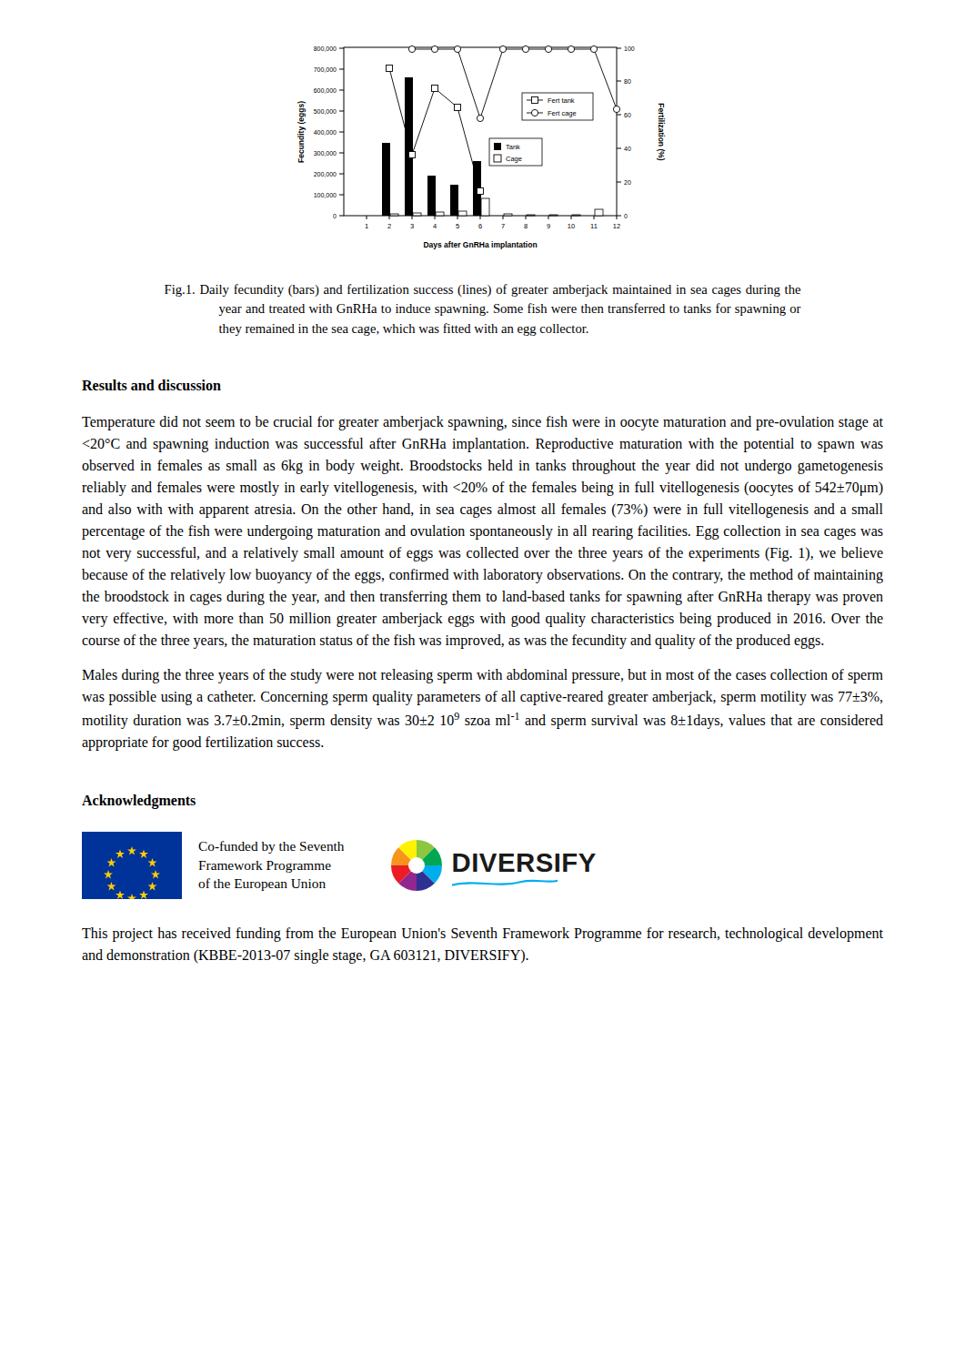0 100,000 200,000 300,000 400,000 500,000 600,000 700,000 800,000 0 20 40 60 80 100 Fecundity (eggs) Fertilization (%) Days after GnRHa implantation 1 2 3 4 5 6 7 8 9 10 11 12 Fert tank Fert cage Tank Cage
Fig.1. Daily fecundity (bars) and fertilization success (lines) of greater amberjack maintained in sea cages during the year and treated with GnRHa to induce spawning. Some fish were then transferred to tanks for spawning or they remained in the sea cage, which was fitted with an egg collector.
Results and discussion
Temperature did not seem to be crucial for greater amberjack spawning, since fish were in oocyte maturation and pre-ovulation stage at <20°C and spawning induction was successful after GnRHa implantation. Reproductive maturation with the potential to spawn was observed in females as small as 6kg in body weight. Broodstocks held in tanks throughout the year did not undergo gametogenesis reliably and females were mostly in early vitellogenesis, with <20% of the females being in full vitellogenesis (oocytes of 542±70μm) and also with with apparent atresia. On the other hand, in sea cages almost all females (73%) were in full vitellogenesis and a small percentage of the fish were undergoing maturation and ovulation spontaneously in all rearing facilities. Egg collection in sea cages was not very successful, and a relatively small amount of eggs was collected over the three years of the experiments (Fig. 1), we believe because of the relatively low buoyancy of the eggs, confirmed with laboratory observations. On the contrary, the method of maintaining the broodstock in cages during the year, and then transferring them to land-based tanks for spawning after GnRHa therapy was proven very effective, with more than 50 million greater amberjack eggs with good quality characteristics being produced in 2016. Over the course of the three years, the maturation status of the fish was improved, as was the fecundity and quality of the produced eggs.
Males during the three years of the study were not releasing sperm with abdominal pressure, but in most of the cases collection of sperm was possible using a catheter. Concerning sperm quality parameters of all captive-reared greater amberjack, sperm motility was 77±3%, motility duration was 3.7±0.2min, sperm density was 30±2 109 szoa ml-1 and sperm survival was 8±1days, values that are considered appropriate for good fertilization success.
Acknowledgments
Co-funded by the Seventh
Framework Programme
of the European Union
DIVERSIFY
This project has received funding from the European Union's Seventh Framework Programme for research, technological development and demonstration (KBBE-2013-07 single stage, GA 603121, DIVERSIFY).